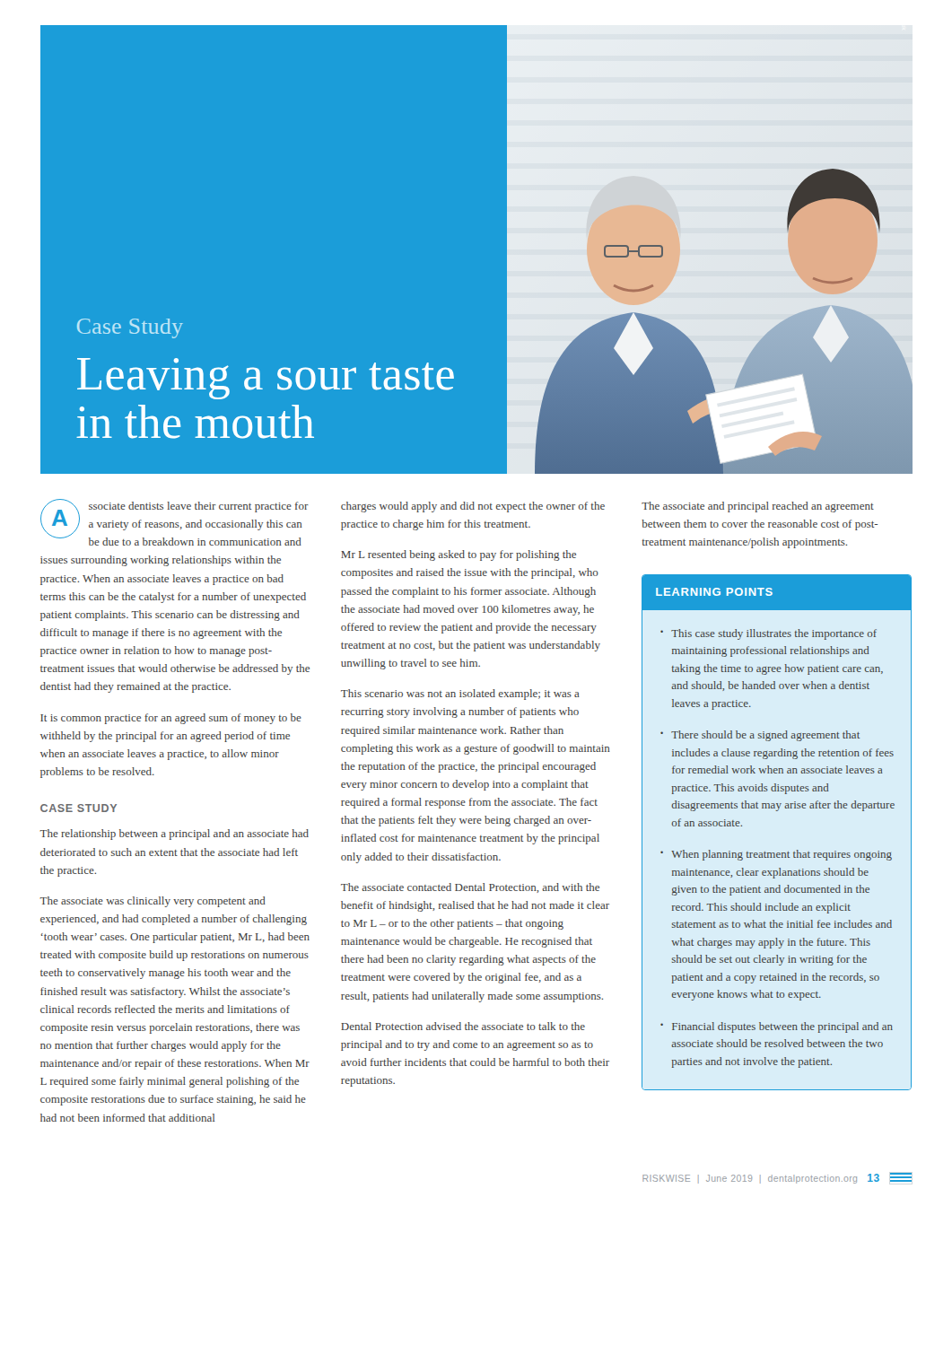Case Study
Leaving a sour taste in the mouth
©ivanastar/gettyimages.co.uk
A
ssociate dentists leave their current practice for a variety of reasons, and occasionally this can be due to a breakdown in communication and issues surrounding working relationships within the practice. When an associate leaves a practice on bad terms this can be the catalyst for a number of unexpected patient complaints. This scenario can be distressing and difficult to manage if there is no agreement with the practice owner in relation to how to manage post-treatment issues that would otherwise be addressed by the dentist had they remained at the practice.
It is common practice for an agreed sum of money to be withheld by the principal for an agreed period of time when an associate leaves a practice, to allow minor problems to be resolved.
Case Study
The relationship between a principal and an associate had deteriorated to such an extent that the associate had left the practice.
The associate was clinically very competent and experienced, and had completed a number of challenging ‘tooth wear’ cases. One particular patient, Mr L, had been treated with composite build up restorations on numerous teeth to conservatively manage his tooth wear and the finished result was satisfactory. Whilst the associate’s clinical records reflected the merits and limitations of composite resin versus porcelain restorations, there was no mention that further charges would apply for the maintenance and/or repair of these restorations. When Mr L required some fairly minimal general polishing of the composite restorations due to surface staining, he said he had not been informed that additional
charges would apply and did not expect the owner of the practice to charge him for this treatment.
Mr L resented being asked to pay for polishing the composites and raised the issue with the principal, who passed the complaint to his former associate. Although the associate had moved over 100 kilometres away, he offered to review the patient and provide the necessary treatment at no cost, but the patient was understandably unwilling to travel to see him.
This scenario was not an isolated example; it was a recurring story involving a number of patients who required similar maintenance work. Rather than completing this work as a gesture of goodwill to maintain the reputation of the practice, the principal encouraged every minor concern to develop into a complaint that required a formal response from the associate. The fact that the patients felt they were being charged an over-inflated cost for maintenance treatment by the principal only added to their dissatisfaction.
The associate contacted Dental Protection, and with the benefit of hindsight, realised that he had not made it clear to Mr L – or to the other patients – that ongoing maintenance would be chargeable. He recognised that there had been no clarity regarding what aspects of the treatment were covered by the original fee, and as a result, patients had unilaterally made some assumptions.
Dental Protection advised the associate to talk to the principal and to try and come to an agreement so as to avoid further incidents that could be harmful to both their reputations.
The associate and principal reached an agreement between them to cover the reasonable cost of post-treatment maintenance/polish appointments.
LEARNING POINTS
This case study illustrates the importance of maintaining professional relationships and taking the time to agree how patient care can, and should, be handed over when a dentist leaves a practice.
There should be a signed agreement that includes a clause regarding the retention of fees for remedial work when an associate leaves a practice. This avoids disputes and disagreements that may arise after the departure of an associate.
When planning treatment that requires ongoing maintenance, clear explanations should be given to the patient and documented in the record. This should include an explicit statement as to what the initial fee includes and what charges may apply in the future. This should be set out clearly in writing for the patient and a copy retained in the records, so everyone knows what to expect.
Financial disputes between the principal and an associate should be resolved between the two parties and not involve the patient.
RISKWISE | June 2019 | dentalprotection.org 13